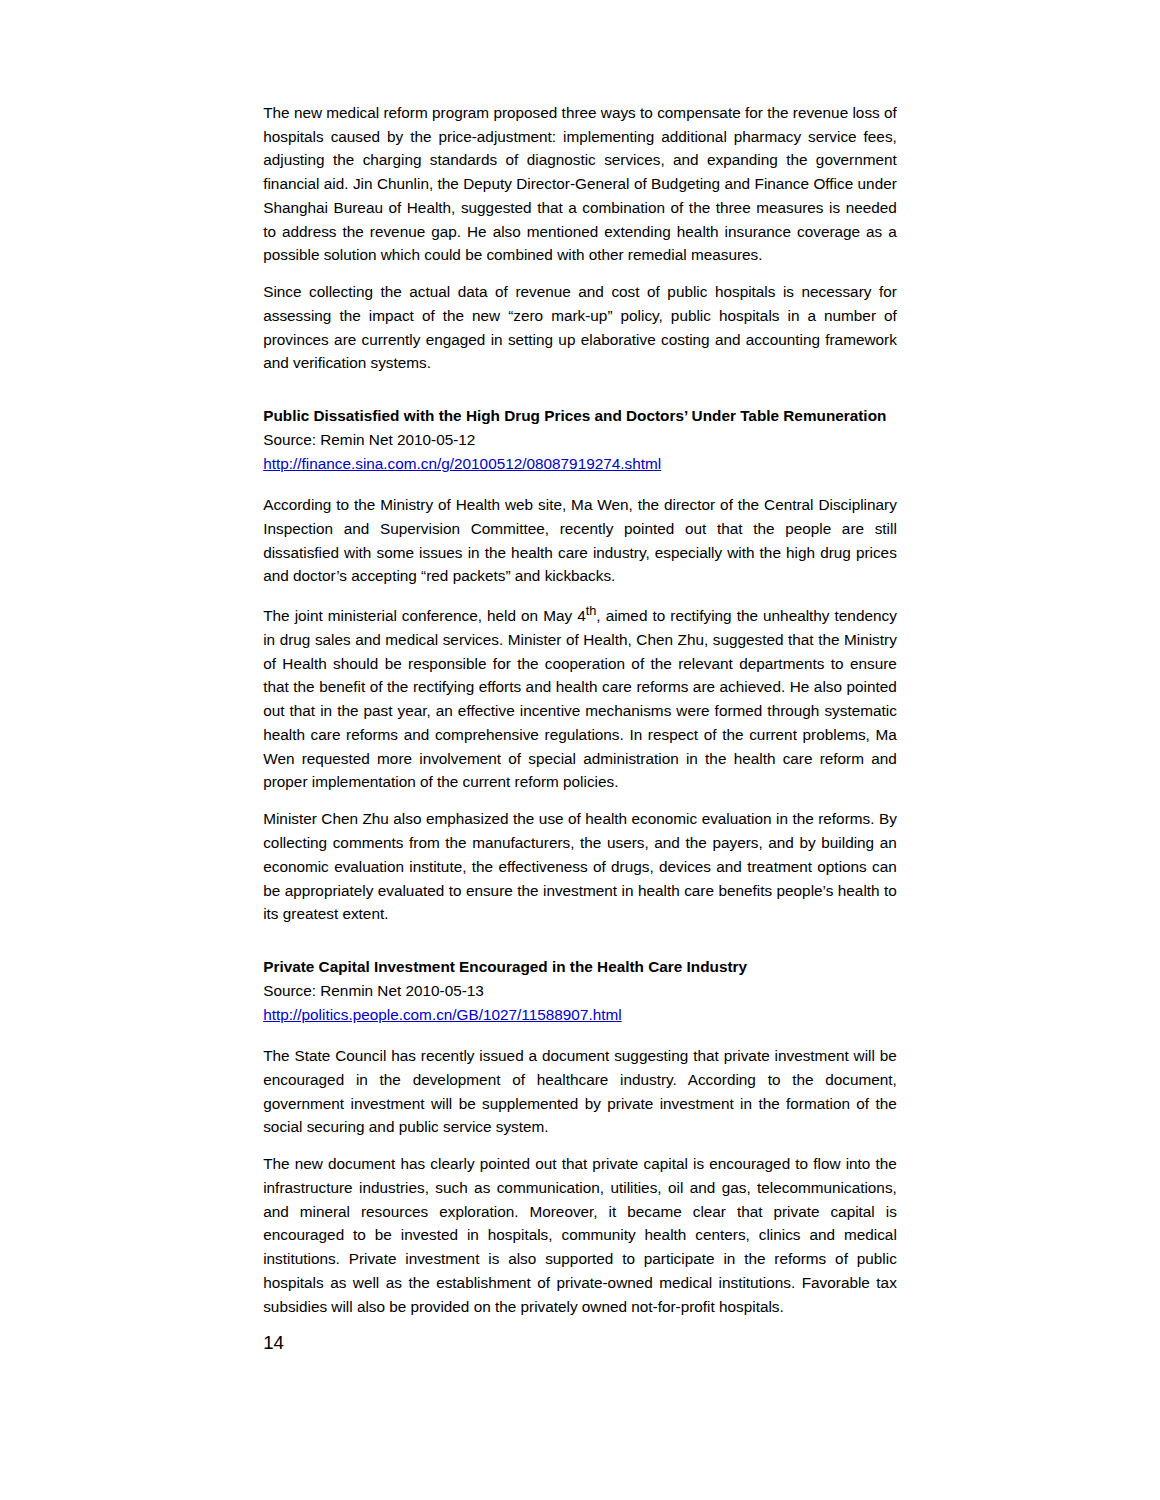The new medical reform program proposed three ways to compensate for the revenue loss of hospitals caused by the price-adjustment: implementing additional pharmacy service fees, adjusting the charging standards of diagnostic services, and expanding the government financial aid. Jin Chunlin, the Deputy Director-General of Budgeting and Finance Office under Shanghai Bureau of Health, suggested that a combination of the three measures is needed to address the revenue gap. He also mentioned extending health insurance coverage as a possible solution which could be combined with other remedial measures.
Since collecting the actual data of revenue and cost of public hospitals is necessary for assessing the impact of the new “zero mark-up” policy, public hospitals in a number of provinces are currently engaged in setting up elaborative costing and accounting framework and verification systems.
Public Dissatisfied with the High Drug Prices and Doctors’ Under Table Remuneration
Source: Remin Net 2010-05-12
http://finance.sina.com.cn/g/20100512/08087919274.shtml
According to the Ministry of Health web site, Ma Wen, the director of the Central Disciplinary Inspection and Supervision Committee, recently pointed out that the people are still dissatisfied with some issues in the health care industry, especially with the high drug prices and doctor’s accepting “red packets” and kickbacks.
The joint ministerial conference, held on May 4th, aimed to rectifying the unhealthy tendency in drug sales and medical services. Minister of Health, Chen Zhu, suggested that the Ministry of Health should be responsible for the cooperation of the relevant departments to ensure that the benefit of the rectifying efforts and health care reforms are achieved. He also pointed out that in the past year, an effective incentive mechanisms were formed through systematic health care reforms and comprehensive regulations. In respect of the current problems, Ma Wen requested more involvement of special administration in the health care reform and proper implementation of the current reform policies.
Minister Chen Zhu also emphasized the use of health economic evaluation in the reforms. By collecting comments from the manufacturers, the users, and the payers, and by building an economic evaluation institute, the effectiveness of drugs, devices and treatment options can be appropriately evaluated to ensure the investment in health care benefits people’s health to its greatest extent.
Private Capital Investment Encouraged in the Health Care Industry
Source: Renmin Net 2010-05-13
http://politics.people.com.cn/GB/1027/11588907.html
The State Council has recently issued a document suggesting that private investment will be encouraged in the development of healthcare industry. According to the document, government investment will be supplemented by private investment in the formation of the social securing and public service system.
The new document has clearly pointed out that private capital is encouraged to flow into the infrastructure industries, such as communication, utilities, oil and gas, telecommunications, and mineral resources exploration. Moreover, it became clear that private capital is encouraged to be invested in hospitals, community health centers, clinics and medical institutions. Private investment is also supported to participate in the reforms of public hospitals as well as the establishment of private-owned medical institutions. Favorable tax subsidies will also be provided on the privately owned not-for-profit hospitals.
14